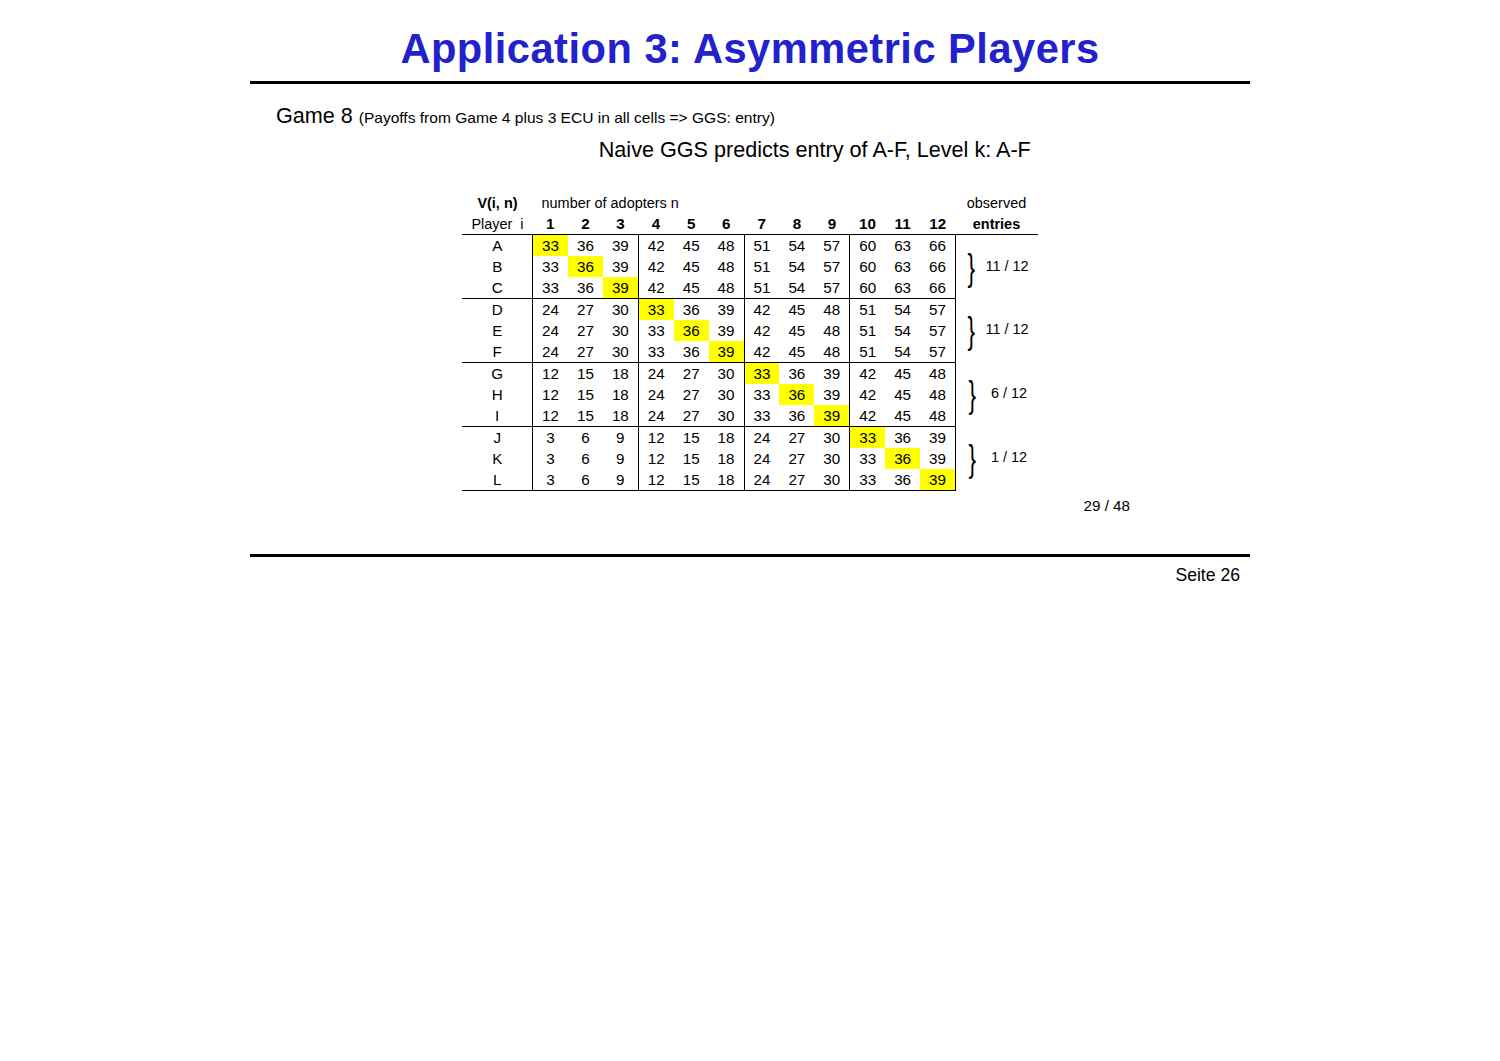Application 3: Asymmetric Players
Game 8 (Payoffs from Game 4 plus 3 ECU in all cells => GGS: entry)
Naive GGS predicts entry of A-F, Level k: A-F
| V(i, n) | number of adopters n | | observed |
| Player i | 1 | 2 | 3 | 4 | 5 | 6 | 7 | 8 | 9 | 10 | 11 | 12 | entries |
| A | 33 | 36 | 39 | 42 | 45 | 48 | 51 | 54 | 57 | 60 | 63 | 66 | } 11 / 12 |
| B | 33 | 36 | 39 | 42 | 45 | 48 | 51 | 54 | 57 | 60 | 63 | 66 |
| C | 33 | 36 | 39 | 42 | 45 | 48 | 51 | 54 | 57 | 60 | 63 | 66 |
| D | 24 | 27 | 30 | 33 | 36 | 39 | 42 | 45 | 48 | 51 | 54 | 57 | } 11 / 12 |
| E | 24 | 27 | 30 | 33 | 36 | 39 | 42 | 45 | 48 | 51 | 54 | 57 |
| F | 24 | 27 | 30 | 33 | 36 | 39 | 42 | 45 | 48 | 51 | 54 | 57 |
| G | 12 | 15 | 18 | 24 | 27 | 30 | 33 | 36 | 39 | 42 | 45 | 48 | } 6 / 12 |
| H | 12 | 15 | 18 | 24 | 27 | 30 | 33 | 36 | 39 | 42 | 45 | 48 |
| I | 12 | 15 | 18 | 24 | 27 | 30 | 33 | 36 | 39 | 42 | 45 | 48 |
| J | 3 | 6 | 9 | 12 | 15 | 18 | 24 | 27 | 30 | 33 | 36 | 39 | } 1 / 12 |
| K | 3 | 6 | 9 | 12 | 15 | 18 | 24 | 27 | 30 | 33 | 36 | 39 |
| L | 3 | 6 | 9 | 12 | 15 | 18 | 24 | 27 | 30 | 33 | 36 | 39 |
29 / 48
Seite 26